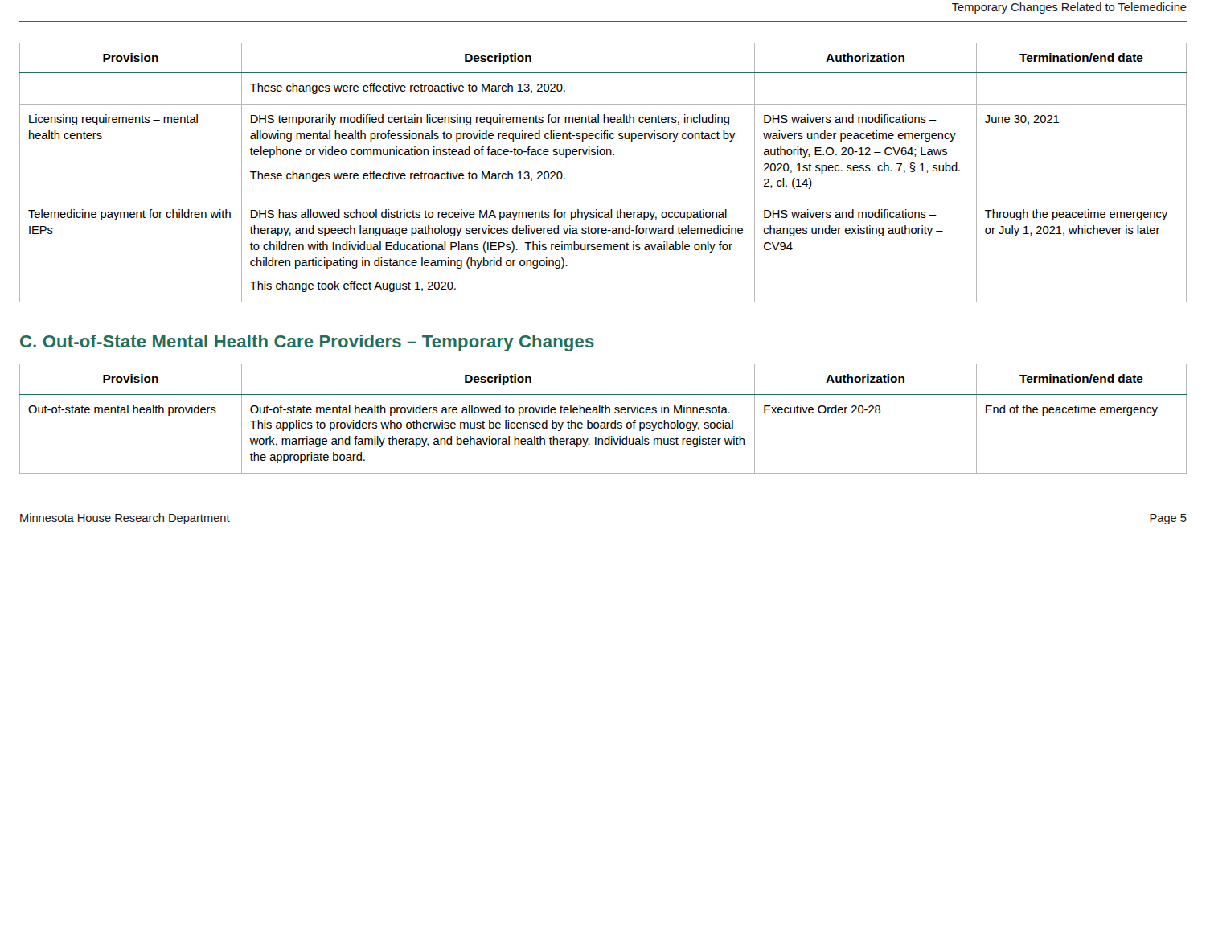Temporary Changes Related to Telemedicine
| Provision | Description | Authorization | Termination/end date |
| --- | --- | --- | --- |
| | These changes were effective retroactive to March 13, 2020. | | |
| Licensing requirements – mental health centers | DHS temporarily modified certain licensing requirements for mental health centers, including allowing mental health professionals to provide required client-specific supervisory contact by telephone or video communication instead of face-to-face supervision. These changes were effective retroactive to March 13, 2020. | DHS waivers and modifications – waivers under peacetime emergency authority, E.O. 20-12 – CV64; Laws 2020, 1st spec. sess. ch. 7, § 1, subd. 2, cl. (14) | June 30, 2021 |
| Telemedicine payment for children with IEPs | DHS has allowed school districts to receive MA payments for physical therapy, occupational therapy, and speech language pathology services delivered via store-and-forward telemedicine to children with Individual Educational Plans (IEPs). This reimbursement is available only for children participating in distance learning (hybrid or ongoing). This change took effect August 1, 2020. | DHS waivers and modifications – changes under existing authority – CV94 | Through the peacetime emergency or July 1, 2021, whichever is later |
C. Out-of-State Mental Health Care Providers – Temporary Changes
| Provision | Description | Authorization | Termination/end date |
| --- | --- | --- | --- |
| Out-of-state mental health providers | Out-of-state mental health providers are allowed to provide telehealth services in Minnesota. This applies to providers who otherwise must be licensed by the boards of psychology, social work, marriage and family therapy, and behavioral health therapy. Individuals must register with the appropriate board. | Executive Order 20-28 | End of the peacetime emergency |
Minnesota House Research Department
Page 5